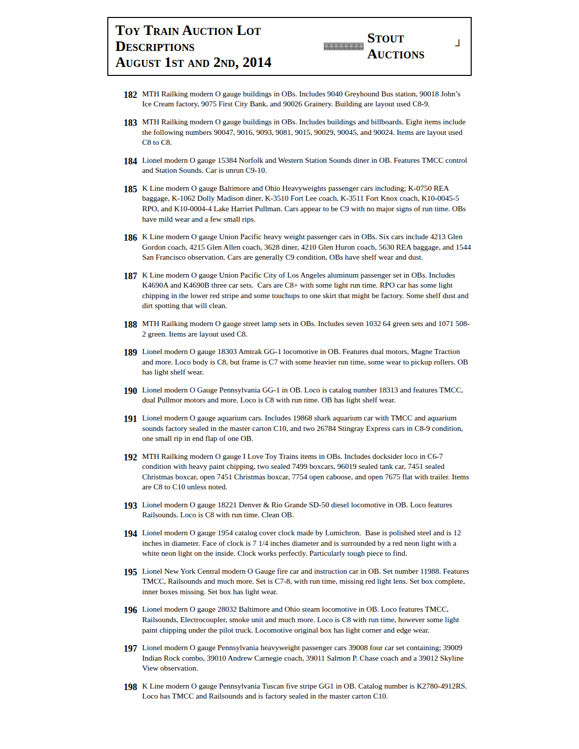Toy Train Auction Lot Descriptions
August 1st and 2nd, 2014
▤▤▤▤▤▤▤▤ Stout Auctions ┘
182
MTH Railking modern O gauge buildings in OBs. Includes 9040 Greyhound Bus station, 90018 John’s Ice Cream factory, 9075 First City Bank, and 90026 Grainery. Building are layout used C8-9.
183
MTH Railking modern O gauge buildings in OBs. Includes buildings and billboards. Eight items include the following numbers 90047, 9016, 9093, 9081, 9015, 90029, 90045, and 90024. Items are layout used C8 to C8.
184
Lionel modern O gauge 15384 Norfolk and Western Station Sounds diner in OB. Features TMCC control and Station Sounds. Car is unrun C9-10.
185
K Line modern O gauge Baltimore and Ohio Heavyweights passenger cars including; K-0750 REA baggage, K-1062 Dolly Madison diner, K-3510 Fort Lee coach, K-3511 Fort Knox coach, K10-0045-5 RPO, and K10-0004-4 Lake Harriet Pullman. Cars appear to be C9 with no major signs of run time. OBs have mild wear and a few small rips.
186
K Line modern O gauge Union Pacific heavy weight passenger cars in OBs. Six cars include 4213 Glen Gordon coach, 4215 Glen Allen coach, 3628 diner, 4210 Glen Huron coach, 5630 REA baggage, and 1544 San Francisco observation. Cars are generally C9 condition, OBs have shelf wear and dust.
187
K Line modern O gauge Union Pacific City of Los Angeles aluminum passenger set in OBs. Includes K4690A and K4690B three car sets. Cars are C8+ with some light run time. RPO car has some light chipping in the lower red stripe and some touchups to one skirt that might be factory. Some shelf dust and dirt spotting that will clean.
188
MTH Railking modern O gauge street lamp sets in OBs. Includes seven 1032 64 green sets and 1071 508-2 green. Items are layout used C8.
189
Lionel modern O gauge 18303 Amtrak GG-1 locomotive in OB. Features dual motors, Magne Traction and more. Loco body is C8, but frame is C7 with some heavier run time, some wear to pickup rollers. OB has light shelf wear.
190
Lionel modern O Gauge Pennsylvania GG-1 in OB. Loco is catalog number 18313 and features TMCC, dual Pullmor motors and more. Loco is C8 with run time. OB has light shelf wear.
191
Lionel modern O gauge aquarium cars. Includes 19868 shark aquarium car with TMCC and aquarium sounds factory sealed in the master carton C10, and two 26784 Stingray Express cars in C8-9 condition, one small rip in end flap of one OB.
192
MTH Railking modern O gauge I Love Toy Trains items in OBs. Includes docksider loco in C6-7 condition with heavy paint chipping, two sealed 7499 boxcars, 96019 sealed tank car, 7451 sealed Christmas boxcar, open 7451 Christmas boxcar, 7754 open caboose, and open 7675 flat with trailer. Items are C8 to C10 unless noted.
193
Lionel modern O gauge 18221 Denver & Rio Grande SD-50 diesel locomotive in OB. Loco features Railsounds. Loco is C8 with run time. Clean OB.
194
Lionel modern O gauge 1954 catalog cover clock made by Lumichron. Base is polished steel and is 12 inches in diameter. Face of clock is 7 1/4 inches diameter and is surrounded by a red neon light with a white neon light on the inside. Clock works perfectly. Particularly tough piece to find.
195
Lionel New York Central modern O Gauge fire car and instruction car in OB. Set number 11988. Features TMCC, Railsounds and much more. Set is C7-8, with run time, missing red light lens. Set box complete, inner boxes missing. Set box has light wear.
196
Lionel modern O gauge 28032 Baltimore and Ohio steam locomotive in OB. Loco features TMCC, Railsounds, Electrocoupler, smoke unit and much more. Loco is C8 with run time, however some light paint chipping under the pilot truck. Locomotive original box has light corner and edge wear.
197
Lionel modern O gauge Pennsylvania heavyweight passenger cars 39008 four car set containing; 39009 Indian Rock combo, 39010 Andrew Carnegie coach, 39011 Salmon P. Chase coach and a 39012 Skyline View observation.
198
K Line modern O gauge Pennsylvania Tuscan five stripe GG1 in OB. Catalog number is K2780-4912RS. Loco has TMCC and Railsounds and is factory sealed in the master carton C10.